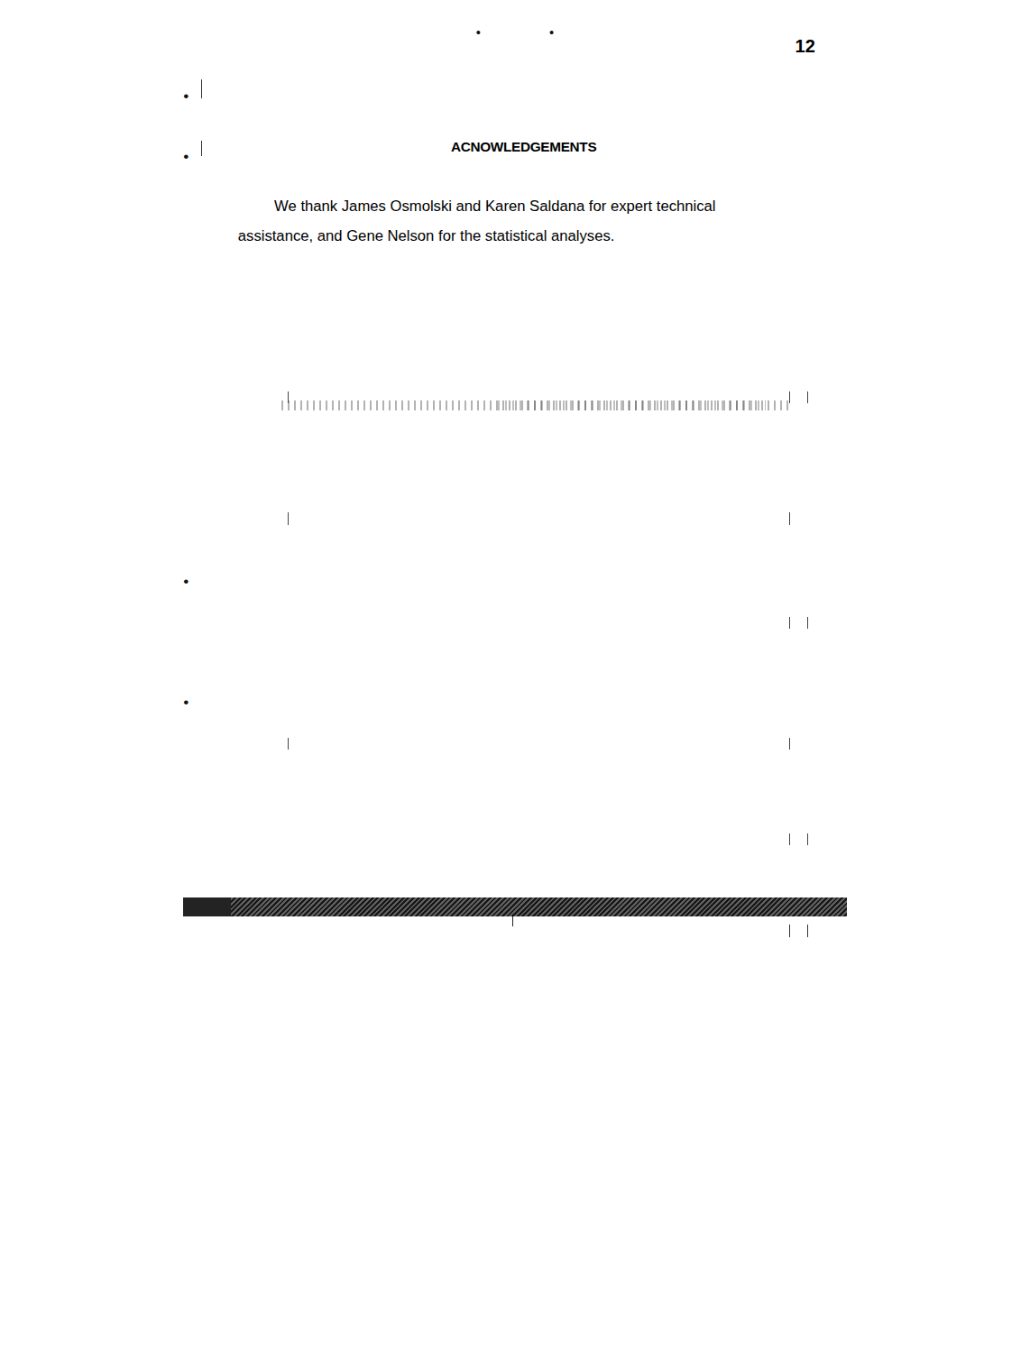••
12
• • • •
Acnowledgements
We thank James Osmolski and Karen Saldana for expert technical assistance, and Gene Nelson for the statistical analyses.